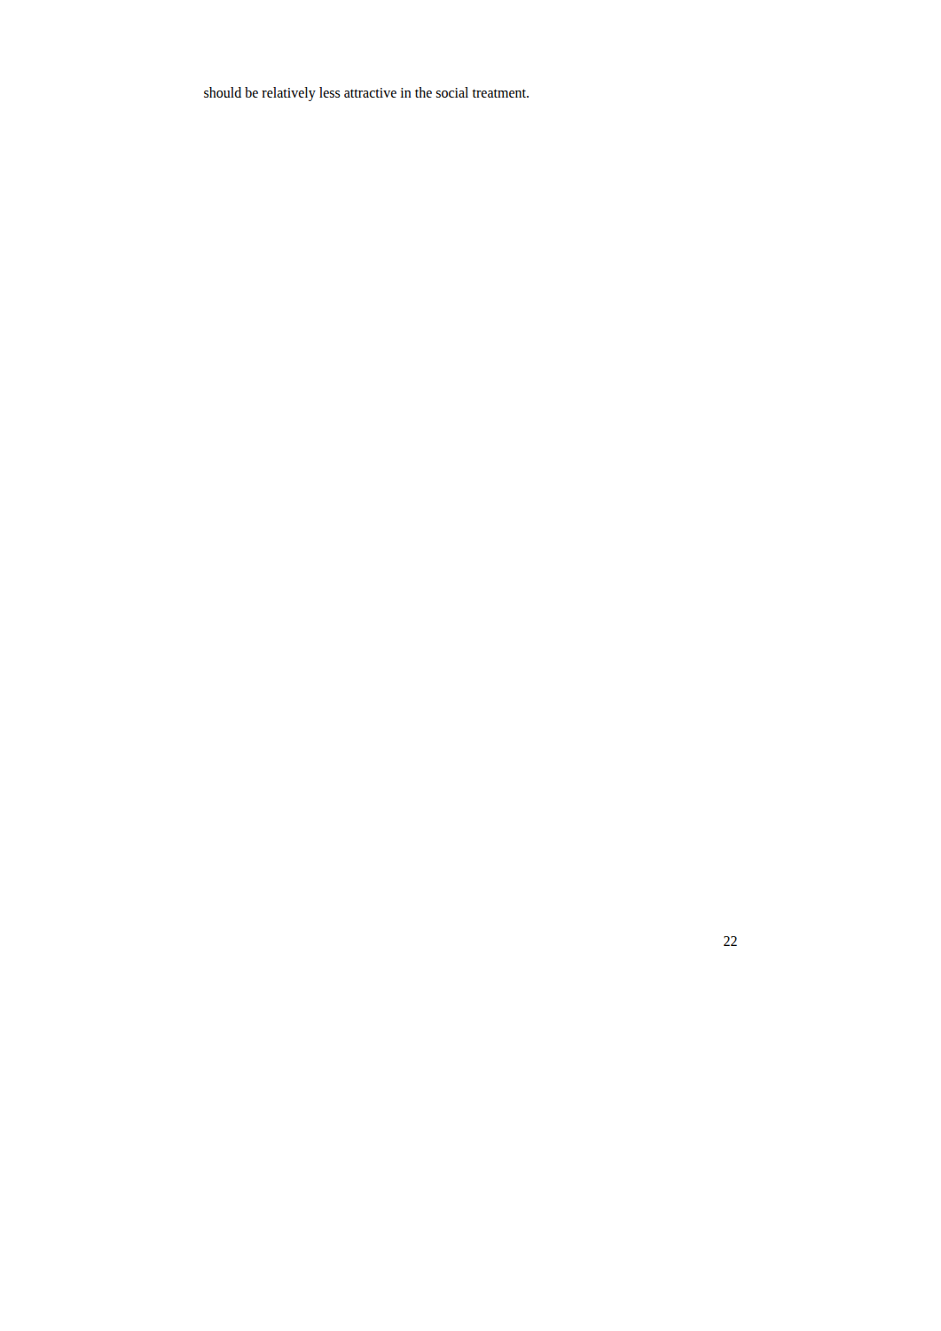should be relatively less attractive in the social treatment.
22